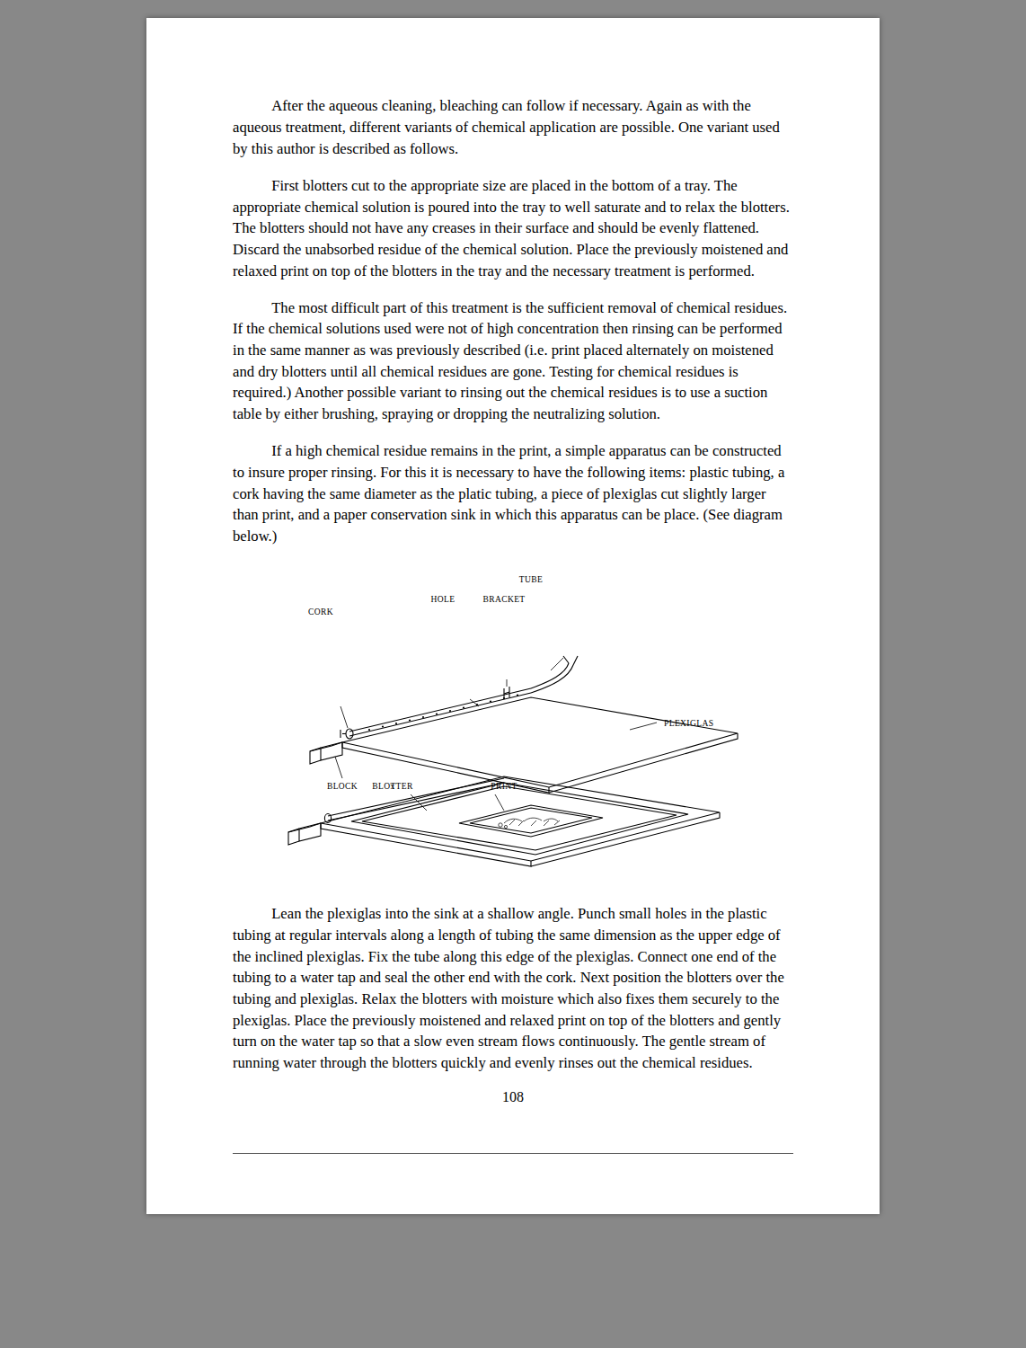After the aqueous cleaning, bleaching can follow if necessary. Again as with the aqueous treatment, different variants of chemical application are possible. One variant used by this author is described as follows.
First blotters cut to the appropriate size are placed in the bottom of a tray. The appropriate chemical solution is poured into the tray to well saturate and to relax the blotters. The blotters should not have any creases in their surface and should be evenly flattened. Discard the unabsorbed residue of the chemical solution. Place the previously moistened and relaxed print on top of the blotters in the tray and the necessary treatment is performed.
The most difficult part of this treatment is the sufficient removal of chemical residues. If the chemical solutions used were not of high concentration then rinsing can be performed in the same manner as was previously described (i.e. print placed alternately on moistened and dry blotters until all chemical residues are gone. Testing for chemical residues is required.) Another possible variant to rinsing out the chemical residues is to use a suction table by either brushing, spraying or dropping the neutralizing solution.
If a high chemical residue remains in the print, a simple apparatus can be constructed to insure proper rinsing. For this it is necessary to have the following items: plastic tubing, a cork having the same diameter as the platic tubing, a piece of plexiglas cut slightly larger than print, and a paper conservation sink in which this apparatus can be place. (See diagram below.)
TUBE HOLE BRACKET CORK PLEXIGLAS BLOCK BLOTTER x x x x x x BLOTTER PRINT
Lean the plexiglas into the sink at a shallow angle. Punch small holes in the plastic tubing at regular intervals along a length of tubing the same dimension as the upper edge of the inclined plexiglas. Fix the tube along this edge of the plexiglas. Connect one end of the tubing to a water tap and seal the other end with the cork. Next position the blotters over the tubing and plexiglas. Relax the blotters with moisture which also fixes them securely to the plexiglas. Place the previously moistened and relaxed print on top of the blotters and gently turn on the water tap so that a slow even stream flows continuously. The gentle stream of running water through the blotters quickly and evenly rinses out the chemical residues.
108